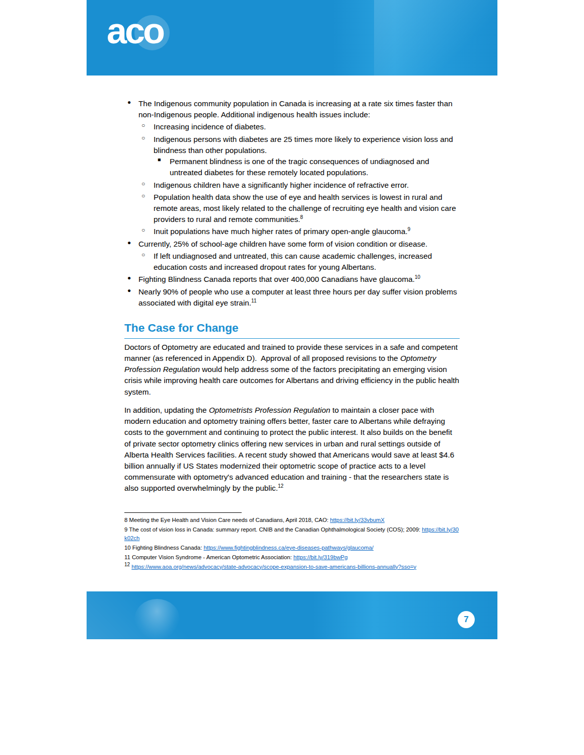aco
The Indigenous community population in Canada is increasing at a rate six times faster than non-Indigenous people. Additional indigenous health issues include:
Increasing incidence of diabetes.
Indigenous persons with diabetes are 25 times more likely to experience vision loss and blindness than other populations.
Permanent blindness is one of the tragic consequences of undiagnosed and untreated diabetes for these remotely located populations.
Indigenous children have a significantly higher incidence of refractive error.
Population health data show the use of eye and health services is lowest in rural and remote areas, most likely related to the challenge of recruiting eye health and vision care providers to rural and remote communities.8
Inuit populations have much higher rates of primary open-angle glaucoma.9
Currently, 25% of school-age children have some form of vision condition or disease.
If left undiagnosed and untreated, this can cause academic challenges, increased education costs and increased dropout rates for young Albertans.
Fighting Blindness Canada reports that over 400,000 Canadians have glaucoma.10
Nearly 90% of people who use a computer at least three hours per day suffer vision problems associated with digital eye strain.11
The Case for Change
Doctors of Optometry are educated and trained to provide these services in a safe and competent manner (as referenced in Appendix D). Approval of all proposed revisions to the Optometry Profession Regulation would help address some of the factors precipitating an emerging vision crisis while improving health care outcomes for Albertans and driving efficiency in the public health system.
In addition, updating the Optometrists Profession Regulation to maintain a closer pace with modern education and optometry training offers better, faster care to Albertans while defraying costs to the government and continuing to protect the public interest. It also builds on the benefit of private sector optometry clinics offering new services in urban and rural settings outside of Alberta Health Services facilities. A recent study showed that Americans would save at least $4.6 billion annually if US States modernized their optometric scope of practice acts to a level commensurate with optometry's advanced education and training - that the researchers state is also supported overwhelmingly by the public.12
8 Meeting the Eye Health and Vision Care needs of Canadians, April 2018, CAO: https://bit.ly/33vbumX
9 The cost of vision loss in Canada: summary report. CNIB and the Canadian Ophthalmological Society (COS); 2009: https://bit.ly/30k02ch
10 Fighting Blindness Canada: https://www.fightingblindness.ca/eye-diseases-pathways/glaucoma/
11 Computer Vision Syndrome - American Optometric Association: https://bit.ly/319bwPg
12 https://www.aoa.org/news/advocacy/state-advocacy/scope-expansion-to-save-americans-billions-annually?sso=y
7